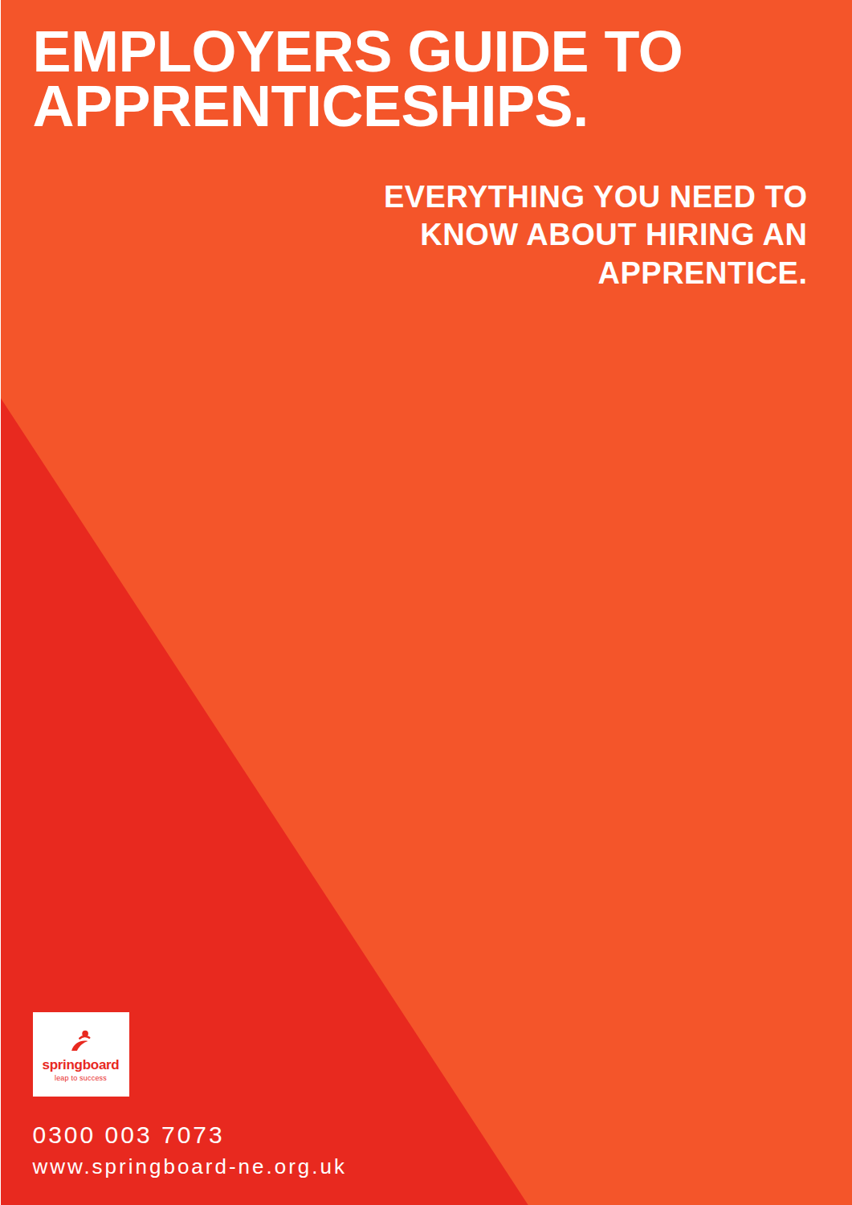Employers Guide to Apprenticeships.
Everything you need to know about hiring an apprentice.
springboard
leap to success
0300 003 7073
www.springboard-ne.org.uk